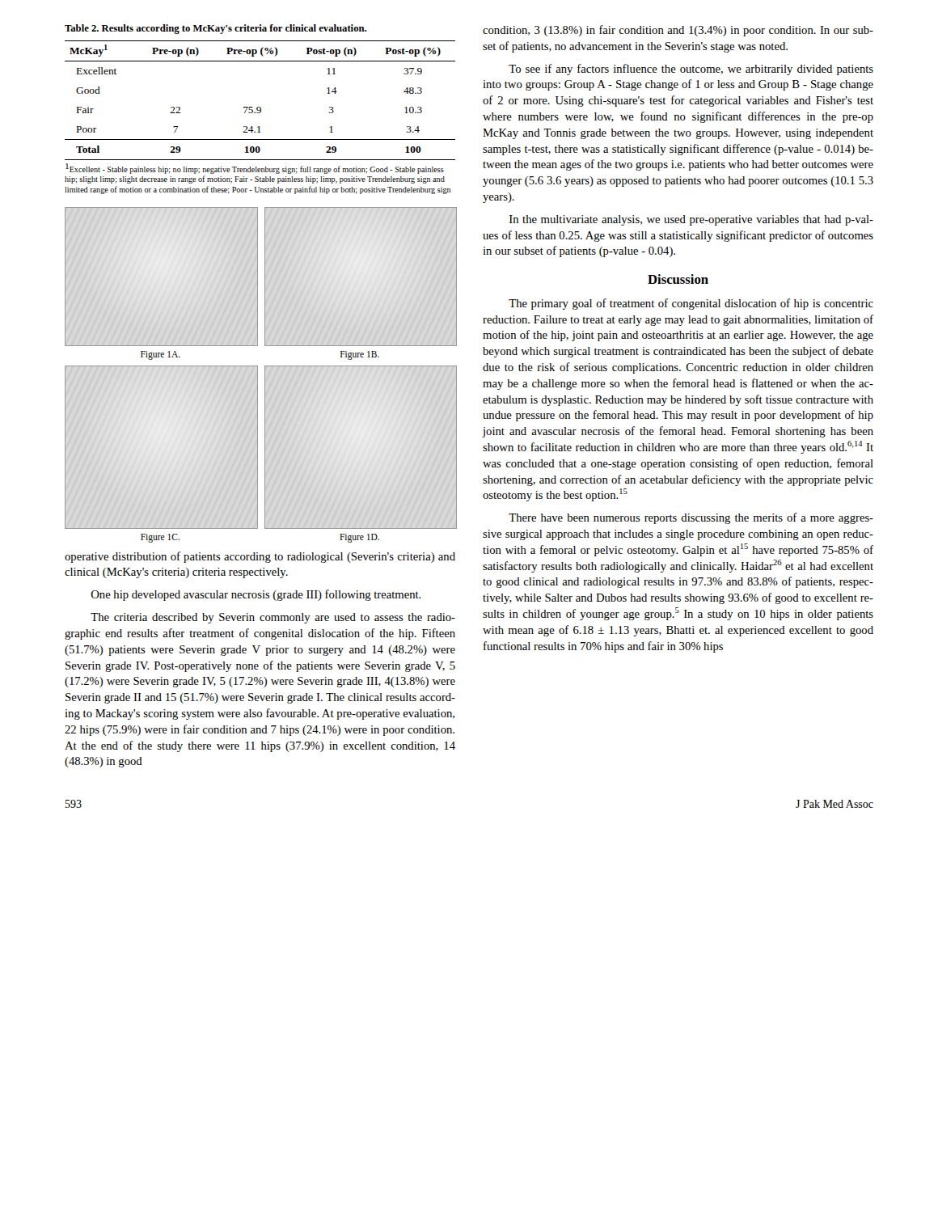Table 2. Results according to McKay's criteria for clinical evaluation.
| McKay 1 | Pre-op (n) | Pre-op (%) | Post-op (n) | Post-op (%) |
| --- | --- | --- | --- | --- |
| Excellent | | | 11 | 37.9 |
| Good | | | 14 | 48.3 |
| Fair | 22 | 75.9 | 3 | 10.3 |
| Poor | 7 | 24.1 | 1 | 3.4 |
| Total | 29 | 100 | 29 | 100 |
1Excellent - Stable painless hip; no limp; negative Trendelenburg sign; full range of motion; Good - Stable painless hip; slight limp; slight decrease in range of motion; Fair - Stable painless hip; limp, positive Trendelenburg sign and limited range of motion or a combination of these; Poor - Unstable or painful hip or both; positive Trendelenburg sign
Figure 1A.
Figure 1B.
Figure 1C.
Figure 1D.
operative distribution of patients according to radiological (Severin's criteria) and clinical (McKay's criteria) criteria respectively.
One hip developed avascular necrosis (grade III) following treatment.
The criteria described by Severin commonly are used to assess the radiographic end results after treatment of congenital dislocation of the hip. Fifteen (51.7%) patients were Severin grade V prior to surgery and 14 (48.2%) were Severin grade IV. Post-operatively none of the patients were Severin grade V, 5 (17.2%) were Severin grade IV, 5 (17.2%) were Severin grade III, 4(13.8%) were Severin grade II and 15 (51.7%) were Severin grade I. The clinical results according to Mackay's scoring system were also favourable. At pre-operative evaluation, 22 hips (75.9%) were in fair condition and 7 hips (24.1%) were in poor condition. At the end of the study there were 11 hips (37.9%) in excellent condition, 14 (48.3%) in good
condition, 3 (13.8%) in fair condition and 1(3.4%) in poor condition. In our subset of patients, no advancement in the Severin's stage was noted.
To see if any factors influence the outcome, we arbitrarily divided patients into two groups: Group A - Stage change of 1 or less and Group B - Stage change of 2 or more. Using chi-square's test for categorical variables and Fisher's test where numbers were low, we found no significant differences in the pre-op McKay and Tonnis grade between the two groups. However, using independent samples t-test, there was a statistically significant difference (p-value - 0.014) between the mean ages of the two groups i.e. patients who had better outcomes were younger (5.6 3.6 years) as opposed to patients who had poorer outcomes (10.1 5.3 years).
In the multivariate analysis, we used pre-operative variables that had p-values of less than 0.25. Age was still a statistically significant predictor of outcomes in our subset of patients (p-value - 0.04).
Discussion
The primary goal of treatment of congenital dislocation of hip is concentric reduction. Failure to treat at early age may lead to gait abnormalities, limitation of motion of the hip, joint pain and osteoarthritis at an earlier age. However, the age beyond which surgical treatment is contraindicated has been the subject of debate due to the risk of serious complications. Concentric reduction in older children may be a challenge more so when the femoral head is flattened or when the acetabulum is dysplastic. Reduction may be hindered by soft tissue contracture with undue pressure on the femoral head. This may result in poor development of hip joint and avascular necrosis of the femoral head. Femoral shortening has been shown to facilitate reduction in children who are more than three years old.6,14 It was concluded that a one-stage operation consisting of open reduction, femoral shortening, and correction of an acetabular deficiency with the appropriate pelvic osteotomy is the best option.15
There have been numerous reports discussing the merits of a more aggressive surgical approach that includes a single procedure combining an open reduction with a femoral or pelvic osteotomy. Galpin et al15 have reported 75-85% of satisfactory results both radiologically and clinically. Haidar26 et al had excellent to good clinical and radiological results in 97.3% and 83.8% of patients, respectively, while Salter and Dubos had results showing 93.6% of good to excellent results in children of younger age group.5 In a study on 10 hips in older patients with mean age of 6.18 ± 1.13 years, Bhatti et. al experienced excellent to good functional results in 70% hips and fair in 30% hips
593 J Pak Med Assoc